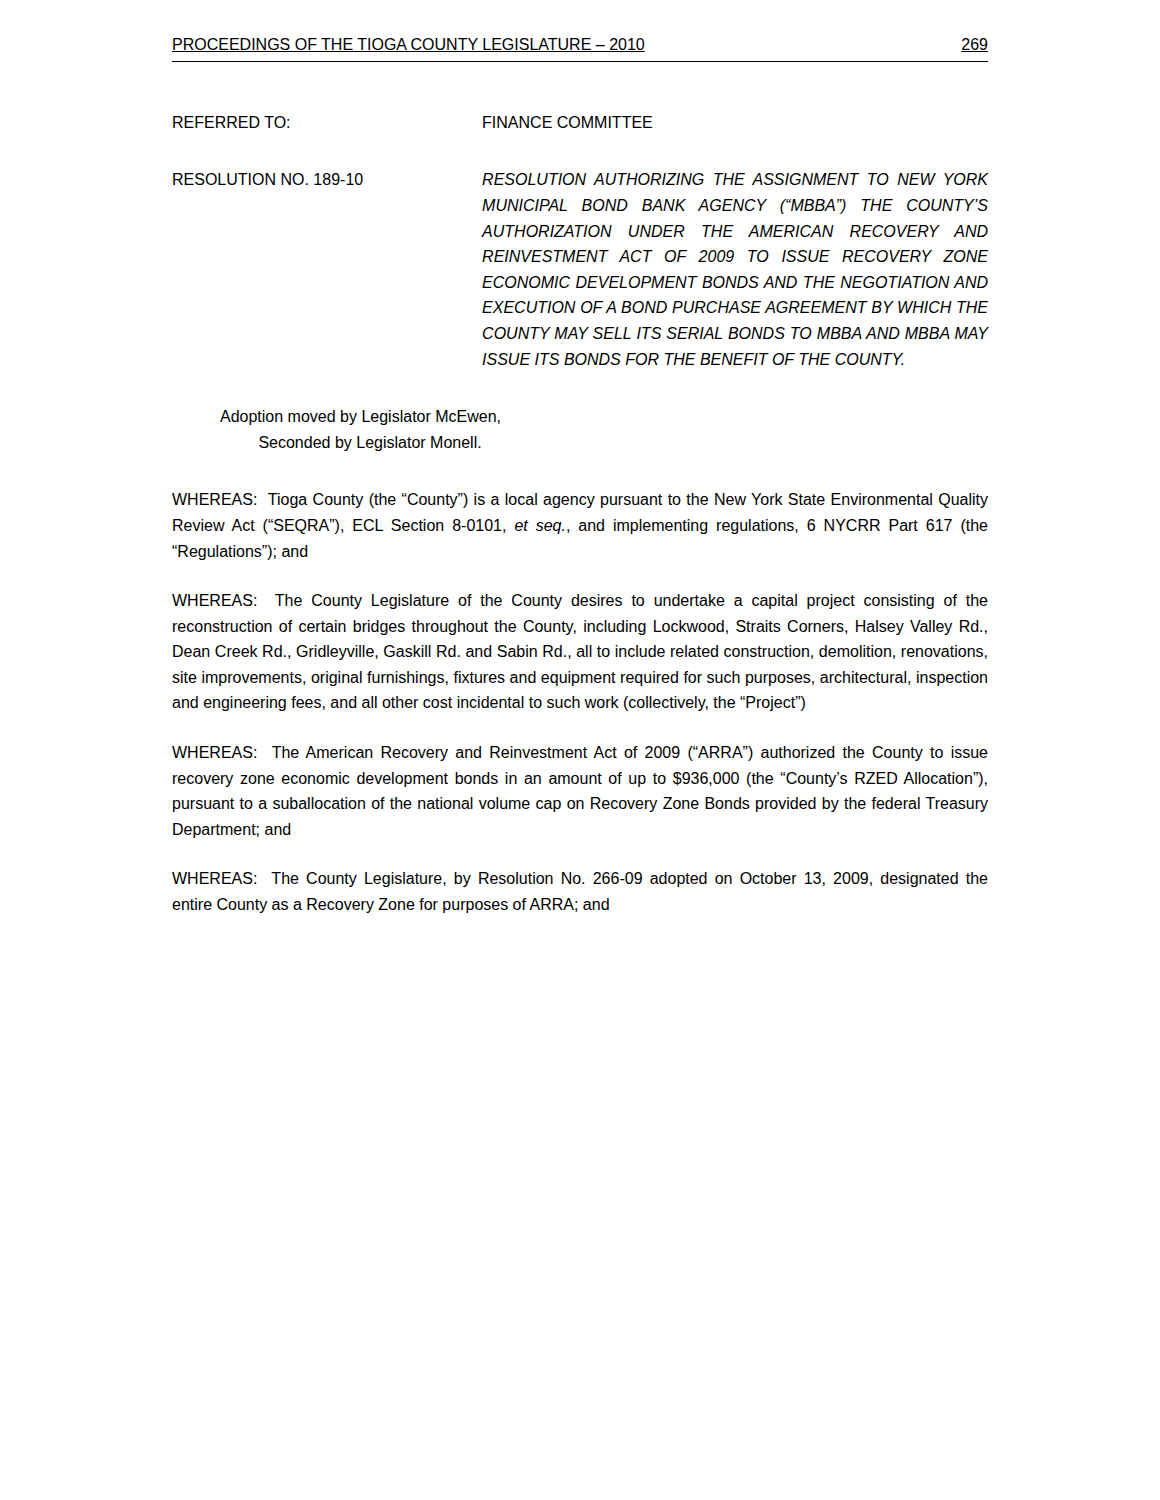Proceedings of the Tioga County Legislature – 2010 269
Referred to:
Finance Committee
Resolution No. 189-10
Resolution Authorizing the Assignment to New York Municipal Bond Bank Agency (“MBBA”) the County’s Authorization Under the American Recovery and Reinvestment Act of 2009 to Issue Recovery Zone Economic Development Bonds and the Negotiation and Execution of a Bond Purchase Agreement by Which the County May Sell Its Serial Bonds to MBBA and MBBA May Issue Its Bonds for the Benefit of the County.
Adoption moved by Legislator McEwen,
Seconded by Legislator Monell.
Whereas: Tioga County (the “County”) is a local agency pursuant to the New York State Environmental Quality Review Act (“SEQRA”), ECL Section 8-0101, et seq., and implementing regulations, 6 NYCRR Part 617 (the “Regulations”); and
Whereas: The County Legislature of the County desires to undertake a capital project consisting of the reconstruction of certain bridges throughout the County, including Lockwood, Straits Corners, Halsey Valley Rd., Dean Creek Rd., Gridleyville, Gaskill Rd. and Sabin Rd., all to include related construction, demolition, renovations, site improvements, original furnishings, fixtures and equipment required for such purposes, architectural, inspection and engineering fees, and all other cost incidental to such work (collectively, the “Project”)
Whereas: The American Recovery and Reinvestment Act of 2009 (“ARRA”) authorized the County to issue recovery zone economic development bonds in an amount of up to $936,000 (the “County’s RZED Allocation”), pursuant to a suballocation of the national volume cap on Recovery Zone Bonds provided by the federal Treasury Department; and
Whereas: The County Legislature, by Resolution No. 266-09 adopted on October 13, 2009, designated the entire County as a Recovery Zone for purposes of ARRA; and